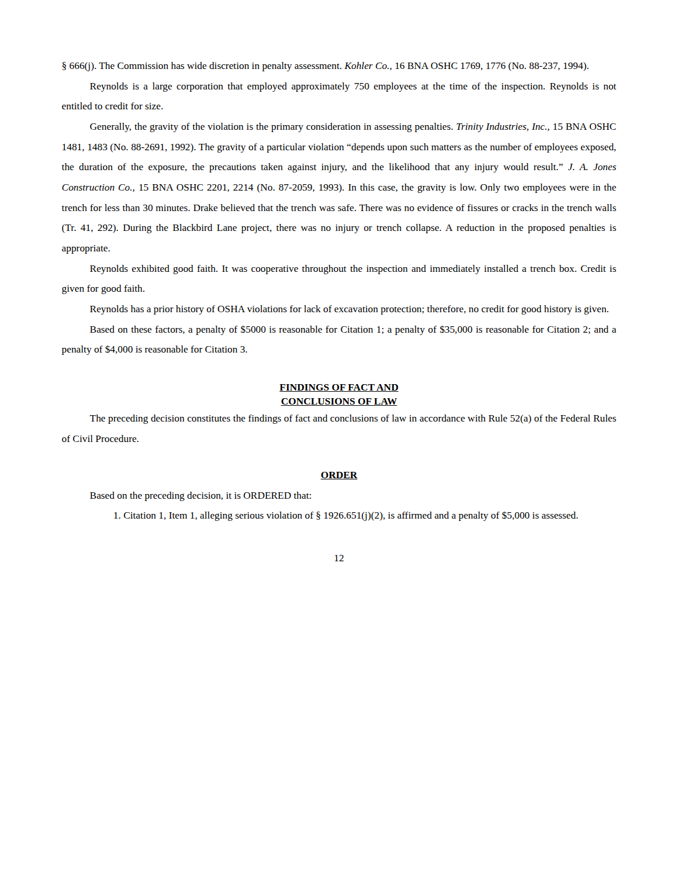§ 666(j). The Commission has wide discretion in penalty assessment. Kohler Co., 16 BNA OSHC 1769, 1776 (No. 88-237, 1994).
Reynolds is a large corporation that employed approximately 750 employees at the time of the inspection. Reynolds is not entitled to credit for size.
Generally, the gravity of the violation is the primary consideration in assessing penalties. Trinity Industries, Inc., 15 BNA OSHC 1481, 1483 (No. 88-2691, 1992). The gravity of a particular violation “depends upon such matters as the number of employees exposed, the duration of the exposure, the precautions taken against injury, and the likelihood that any injury would result.” J. A. Jones Construction Co., 15 BNA OSHC 2201, 2214 (No. 87-2059, 1993). In this case, the gravity is low. Only two employees were in the trench for less than 30 minutes. Drake believed that the trench was safe. There was no evidence of fissures or cracks in the trench walls (Tr. 41, 292). During the Blackbird Lane project, there was no injury or trench collapse. A reduction in the proposed penalties is appropriate.
Reynolds exhibited good faith. It was cooperative throughout the inspection and immediately installed a trench box. Credit is given for good faith.
Reynolds has a prior history of OSHA violations for lack of excavation protection; therefore, no credit for good history is given.
Based on these factors, a penalty of $5000 is reasonable for Citation 1; a penalty of $35,000 is reasonable for Citation 2; and a penalty of $4,000 is reasonable for Citation 3.
FINDINGS OF FACT AND
CONCLUSIONS OF LAW
The preceding decision constitutes the findings of fact and conclusions of law in accordance with Rule 52(a) of the Federal Rules of Civil Procedure.
ORDER
Based on the preceding decision, it is ORDERED that:
Citation 1, Item 1, alleging serious violation of § 1926.651(j)(2), is affirmed and a penalty of $5,000 is assessed.
12